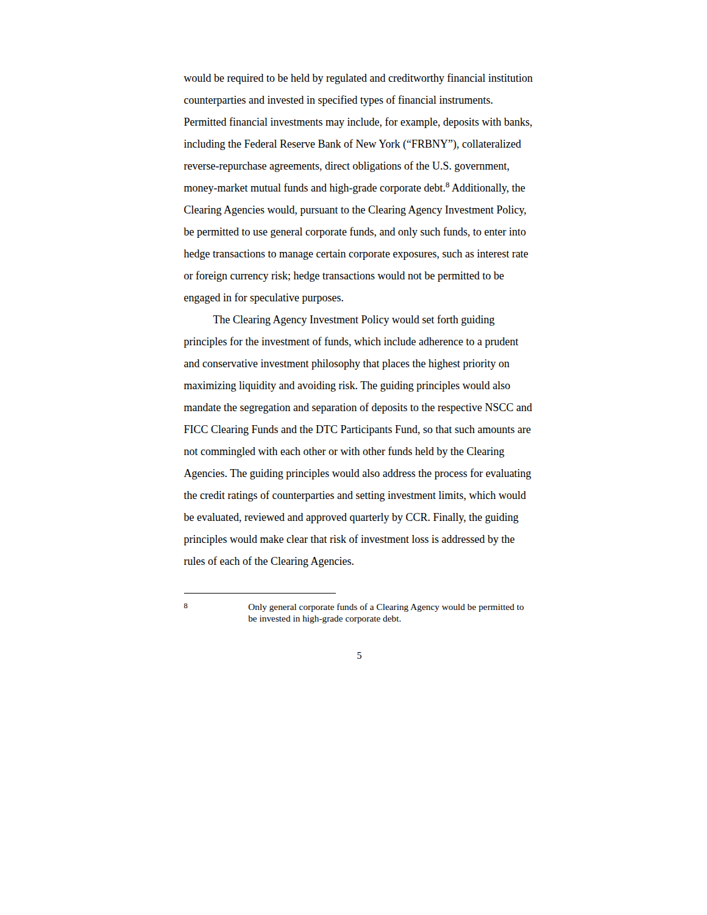would be required to be held by regulated and creditworthy financial institution counterparties and invested in specified types of financial instruments. Permitted financial investments may include, for example, deposits with banks, including the Federal Reserve Bank of New York (“FRBNY”), collateralized reverse-repurchase agreements, direct obligations of the U.S. government, money-market mutual funds and high-grade corporate debt.8 Additionally, the Clearing Agencies would, pursuant to the Clearing Agency Investment Policy, be permitted to use general corporate funds, and only such funds, to enter into hedge transactions to manage certain corporate exposures, such as interest rate or foreign currency risk; hedge transactions would not be permitted to be engaged in for speculative purposes.
The Clearing Agency Investment Policy would set forth guiding principles for the investment of funds, which include adherence to a prudent and conservative investment philosophy that places the highest priority on maximizing liquidity and avoiding risk. The guiding principles would also mandate the segregation and separation of deposits to the respective NSCC and FICC Clearing Funds and the DTC Participants Fund, so that such amounts are not commingled with each other or with other funds held by the Clearing Agencies. The guiding principles would also address the process for evaluating the credit ratings of counterparties and setting investment limits, which would be evaluated, reviewed and approved quarterly by CCR. Finally, the guiding principles would make clear that risk of investment loss is addressed by the rules of each of the Clearing Agencies.
8
Only general corporate funds of a Clearing Agency would be permitted to be invested in high-grade corporate debt.
5